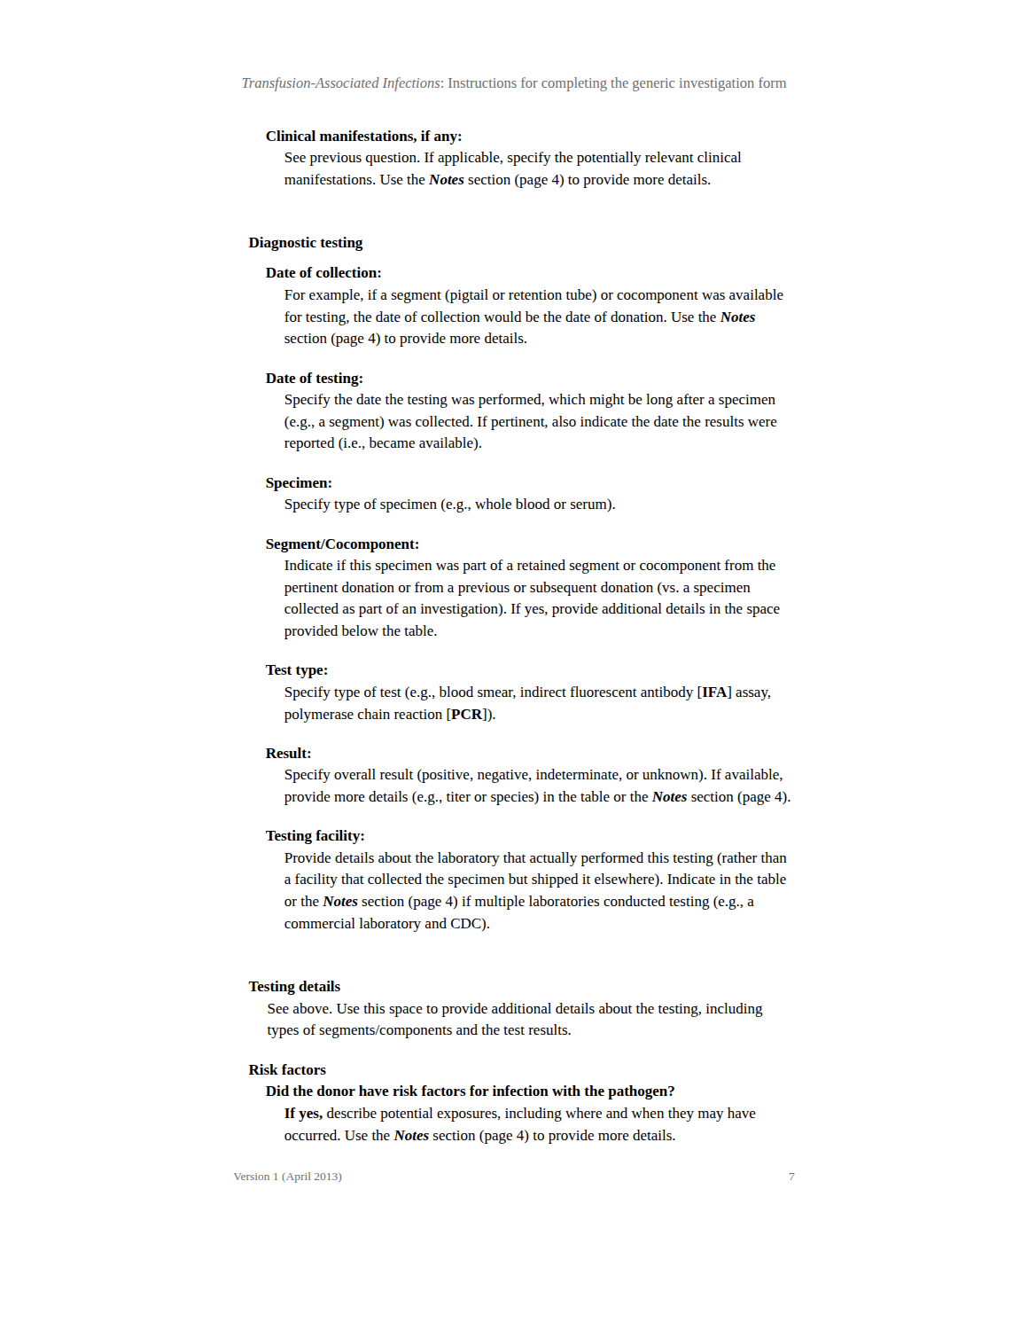Transfusion-Associated Infections: Instructions for completing the generic investigation form
Clinical manifestations, if any:
See previous question. If applicable, specify the potentially relevant clinical manifestations. Use the Notes section (page 4) to provide more details.
Diagnostic testing
Date of collection:
For example, if a segment (pigtail or retention tube) or cocomponent was available for testing, the date of collection would be the date of donation. Use the Notes section (page 4) to provide more details.
Date of testing:
Specify the date the testing was performed, which might be long after a specimen (e.g., a segment) was collected. If pertinent, also indicate the date the results were reported (i.e., became available).
Specimen:
Specify type of specimen (e.g., whole blood or serum).
Segment/Cocomponent:
Indicate if this specimen was part of a retained segment or cocomponent from the pertinent donation or from a previous or subsequent donation (vs. a specimen collected as part of an investigation). If yes, provide additional details in the space provided below the table.
Test type:
Specify type of test (e.g., blood smear, indirect fluorescent antibody [IFA] assay, polymerase chain reaction [PCR]).
Result:
Specify overall result (positive, negative, indeterminate, or unknown). If available, provide more details (e.g., titer or species) in the table or the Notes section (page 4).
Testing facility:
Provide details about the laboratory that actually performed this testing (rather than a facility that collected the specimen but shipped it elsewhere). Indicate in the table or the Notes section (page 4) if multiple laboratories conducted testing (e.g., a commercial laboratory and CDC).
Testing details
See above. Use this space to provide additional details about the testing, including types of segments/components and the test results.
Risk factors
Did the donor have risk factors for infection with the pathogen?
If yes, describe potential exposures, including where and when they may have occurred. Use the Notes section (page 4) to provide more details.
Version 1 (April 2013) 7